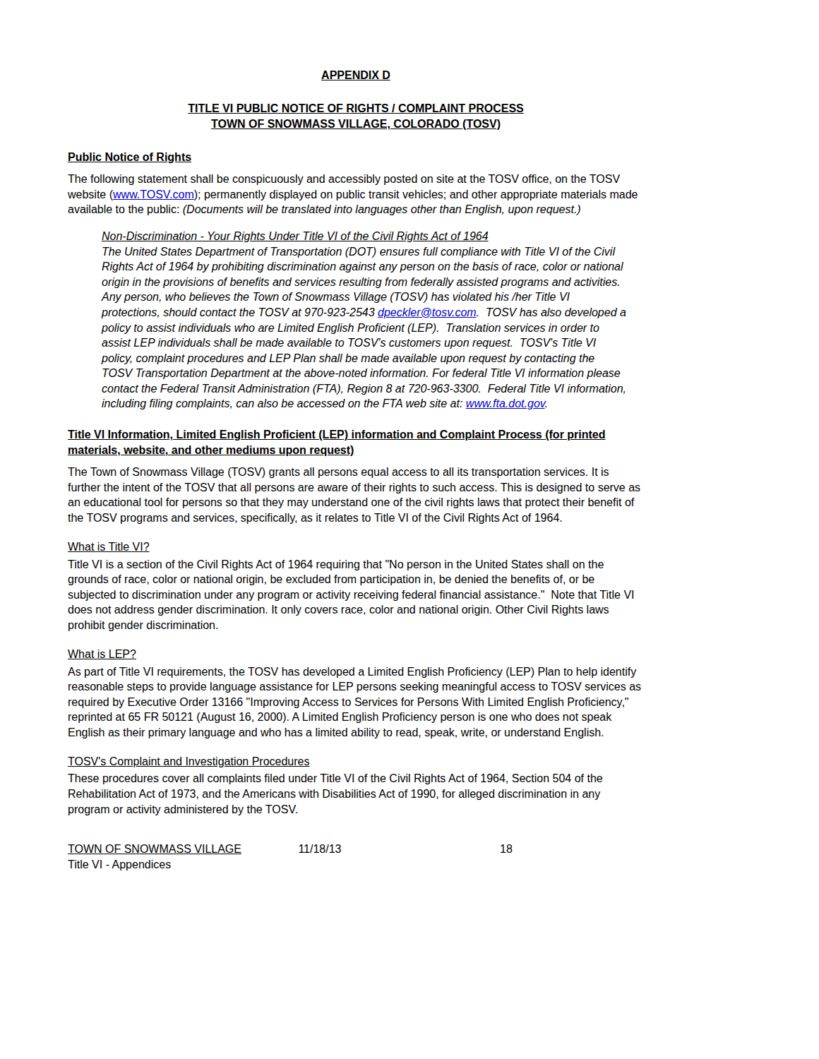APPENDIX D
TITLE VI PUBLIC NOTICE OF RIGHTS / COMPLAINT PROCESS
TOWN OF SNOWMASS VILLAGE, COLORADO (TOSV)
Public Notice of Rights
The following statement shall be conspicuously and accessibly posted on site at the TOSV office, on the TOSV website (www.TOSV.com); permanently displayed on public transit vehicles; and other appropriate materials made available to the public: (Documents will be translated into languages other than English, upon request.)
Non-Discrimination - Your Rights Under Title VI of the Civil Rights Act of 1964
The United States Department of Transportation (DOT) ensures full compliance with Title VI of the Civil Rights Act of 1964 by prohibiting discrimination against any person on the basis of race, color or national origin in the provisions of benefits and services resulting from federally assisted programs and activities. Any person, who believes the Town of Snowmass Village (TOSV) has violated his /her Title VI protections, should contact the TOSV at 970-923-2543 dpeckler@tosv.com. TOSV has also developed a policy to assist individuals who are Limited English Proficient (LEP). Translation services in order to assist LEP individuals shall be made available to TOSV's customers upon request. TOSV's Title VI policy, complaint procedures and LEP Plan shall be made available upon request by contacting the TOSV Transportation Department at the above-noted information. For federal Title VI information please contact the Federal Transit Administration (FTA), Region 8 at 720-963-3300. Federal Title VI information, including filing complaints, can also be accessed on the FTA web site at: www.fta.dot.gov.
Title VI Information, Limited English Proficient (LEP) information and Complaint Process (for printed materials, website, and other mediums upon request)
The Town of Snowmass Village (TOSV) grants all persons equal access to all its transportation services. It is further the intent of the TOSV that all persons are aware of their rights to such access. This is designed to serve as an educational tool for persons so that they may understand one of the civil rights laws that protect their benefit of the TOSV programs and services, specifically, as it relates to Title VI of the Civil Rights Act of 1964.
What is Title VI?
Title VI is a section of the Civil Rights Act of 1964 requiring that "No person in the United States shall on the grounds of race, color or national origin, be excluded from participation in, be denied the benefits of, or be subjected to discrimination under any program or activity receiving federal financial assistance." Note that Title VI does not address gender discrimination. It only covers race, color and national origin. Other Civil Rights laws prohibit gender discrimination.
What is LEP?
As part of Title VI requirements, the TOSV has developed a Limited English Proficiency (LEP) Plan to help identify reasonable steps to provide language assistance for LEP persons seeking meaningful access to TOSV services as required by Executive Order 13166 "Improving Access to Services for Persons With Limited English Proficiency," reprinted at 65 FR 50121 (August 16, 2000). A Limited English Proficiency person is one who does not speak English as their primary language and who has a limited ability to read, speak, write, or understand English.
TOSV's Complaint and Investigation Procedures
These procedures cover all complaints filed under Title VI of the Civil Rights Act of 1964, Section 504 of the Rehabilitation Act of 1973, and the Americans with Disabilities Act of 1990, for alleged discrimination in any program or activity administered by the TOSV.
| TOWN OF SNOWMASS VILLAGE | 11/18/13 | 18 |
| Title VI - Appendices | | |